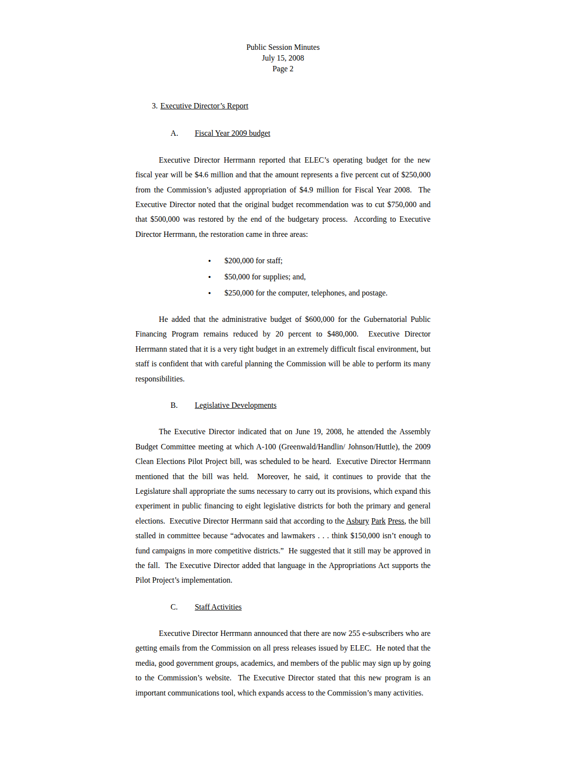Public Session Minutes
July 15, 2008
Page 2
3.
Executive Director’s Report
A.
Fiscal Year 2009 budget
Executive Director Herrmann reported that ELEC’s operating budget for the new fiscal year will be $4.6 million and that the amount represents a five percent cut of $250,000 from the Commission’s adjusted appropriation of $4.9 million for Fiscal Year 2008. The Executive Director noted that the original budget recommendation was to cut $750,000 and that $500,000 was restored by the end of the budgetary process. According to Executive Director Herrmann, the restoration came in three areas:
$200,000 for staff;
$50,000 for supplies; and,
$250,000 for the computer, telephones, and postage.
He added that the administrative budget of $600,000 for the Gubernatorial Public Financing Program remains reduced by 20 percent to $480,000. Executive Director Herrmann stated that it is a very tight budget in an extremely difficult fiscal environment, but staff is confident that with careful planning the Commission will be able to perform its many responsibilities.
B.
Legislative Developments
The Executive Director indicated that on June 19, 2008, he attended the Assembly Budget Committee meeting at which A-100 (Greenwald/Handlin/ Johnson/Huttle), the 2009 Clean Elections Pilot Project bill, was scheduled to be heard. Executive Director Herrmann mentioned that the bill was held. Moreover, he said, it continues to provide that the Legislature shall appropriate the sums necessary to carry out its provisions, which expand this experiment in public financing to eight legislative districts for both the primary and general elections. Executive Director Herrmann said that according to the Asbury Park Press, the bill stalled in committee because “advocates and lawmakers . . . think $150,000 isn’t enough to fund campaigns in more competitive districts.” He suggested that it still may be approved in the fall. The Executive Director added that language in the Appropriations Act supports the Pilot Project’s implementation.
C.
Staff Activities
Executive Director Herrmann announced that there are now 255 e-subscribers who are getting emails from the Commission on all press releases issued by ELEC. He noted that the media, good government groups, academics, and members of the public may sign up by going to the Commission’s website. The Executive Director stated that this new program is an important communications tool, which expands access to the Commission’s many activities.